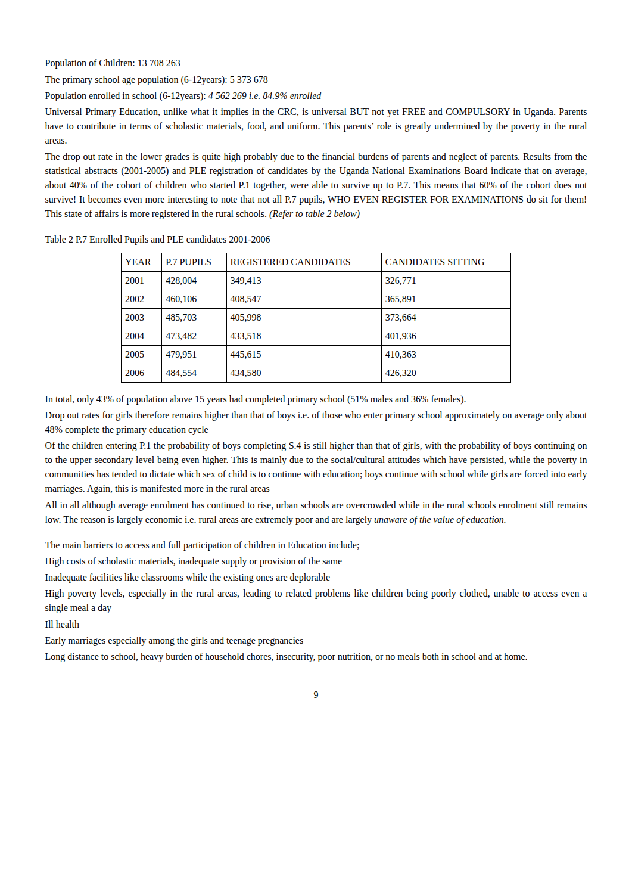Population of Children: 13 708 263
The primary school age population (6-12years): 5 373 678
Population enrolled in school (6-12years): 4 562 269 i.e. 84.9% enrolled
Universal Primary Education, unlike what it implies in the CRC, is universal BUT not yet FREE and COMPULSORY in Uganda. Parents have to contribute in terms of scholastic materials, food, and uniform. This parents’ role is greatly undermined by the poverty in the rural areas.
The drop out rate in the lower grades is quite high probably due to the financial burdens of parents and neglect of parents. Results from the statistical abstracts (2001-2005) and PLE registration of candidates by the Uganda National Examinations Board indicate that on average, about 40% of the cohort of children who started P.1 together, were able to survive up to P.7. This means that 60% of the cohort does not survive! It becomes even more interesting to note that not all P.7 pupils, WHO EVEN REGISTER FOR EXAMINATIONS do sit for them! This state of affairs is more registered in the rural schools. (Refer to table 2 below)
Table 2 P.7 Enrolled Pupils and PLE candidates 2001-2006
| YEAR | P.7 PUPILS | REGISTERED CANDIDATES | CANDIDATES SITTING |
| --- | --- | --- | --- |
| 2001 | 428,004 | 349,413 | 326,771 |
| 2002 | 460,106 | 408,547 | 365,891 |
| 2003 | 485,703 | 405,998 | 373,664 |
| 2004 | 473,482 | 433,518 | 401,936 |
| 2005 | 479,951 | 445,615 | 410,363 |
| 2006 | 484,554 | 434,580 | 426,320 |
In total, only 43% of population above 15 years had completed primary school (51% males and 36% females).
Drop out rates for girls therefore remains higher than that of boys i.e. of those who enter primary school approximately on average only about 48% complete the primary education cycle
Of the children entering P.1 the probability of boys completing S.4 is still higher than that of girls, with the probability of boys continuing on to the upper secondary level being even higher. This is mainly due to the social/cultural attitudes which have persisted, while the poverty in communities has tended to dictate which sex of child is to continue with education; boys continue with school while girls are forced into early marriages. Again, this is manifested more in the rural areas
All in all although average enrolment has continued to rise, urban schools are overcrowded while in the rural schools enrolment still remains low. The reason is largely economic i.e. rural areas are extremely poor and are largely unaware of the value of education.
The main barriers to access and full participation of children in Education include;
High costs of scholastic materials, inadequate supply or provision of the same
Inadequate facilities like classrooms while the existing ones are deplorable
High poverty levels, especially in the rural areas, leading to related problems like children being poorly clothed, unable to access even a single meal a day
Ill health
Early marriages especially among the girls and teenage pregnancies
Long distance to school, heavy burden of household chores, insecurity, poor nutrition, or no meals both in school and at home.
9